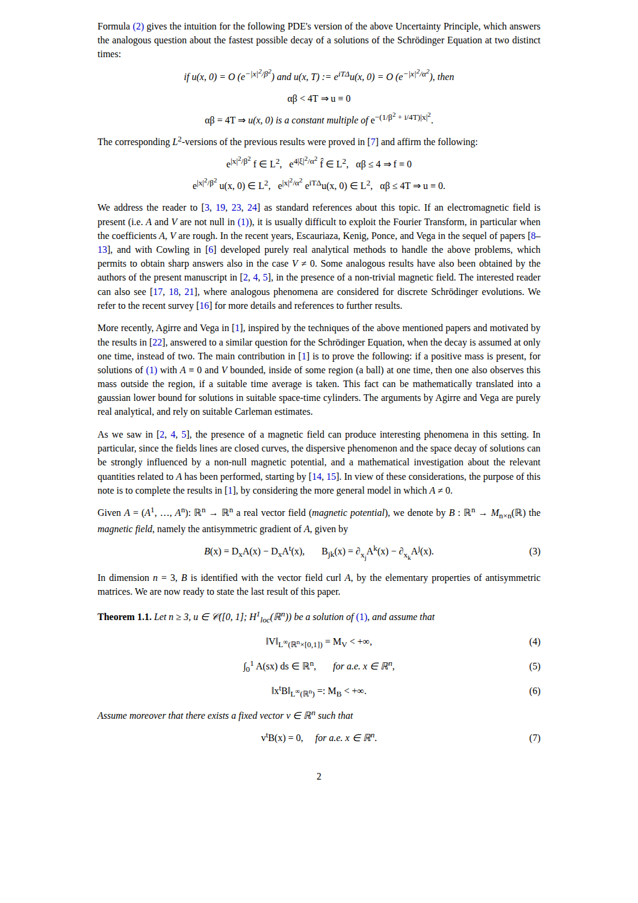Formula (2) gives the intuition for the following PDE's version of the above Uncertainty Principle, which answers the analogous question about the fastest possible decay of a solutions of the Schrödinger Equation at two distinct times:
if u(x, 0) = O (e−|x|2/β2) and u(x, T) := eiTΔu(x, 0) = O (e−|x|2/α2), then
αβ < 4T ⇒ u ≡ 0
αβ = 4T ⇒ u(x, 0) is a constant multiple of e−(1/β2 + i/4T)|x|2.
The corresponding L2-versions of the previous results were proved in [7] and affirm the following:
e|x|2/β2 f ∈ L2, e4|ξ|2/α2 f̂ ∈ L2, αβ ≤ 4 ⇒ f ≡ 0
e|x|2/β2 u(x, 0) ∈ L2, e|x|2/α2 eiTΔu(x, 0) ∈ L2, αβ ≤ 4T ⇒ u ≡ 0.
We address the reader to [3, 19, 23, 24] as standard references about this topic. If an electromagnetic field is present (i.e. A and V are not null in (1)), it is usually difficult to exploit the Fourier Transform, in particular when the coefficients A, V are rough. In the recent years, Escauriaza, Kenig, Ponce, and Vega in the sequel of papers [8–13], and with Cowling in [6] developed purely real analytical methods to handle the above problems, which permits to obtain sharp answers also in the case V ≠ 0. Some analogous results have also been obtained by the authors of the present manuscript in [2, 4, 5], in the presence of a non-trivial magnetic field. The interested reader can also see [17, 18, 21], where analogous phenomena are considered for discrete Schrödinger evolutions. We refer to the recent survey [16] for more details and references to further results.
More recently, Agirre and Vega in [1], inspired by the techniques of the above mentioned papers and motivated by the results in [22], answered to a similar question for the Schrödinger Equation, when the decay is assumed at only one time, instead of two. The main contribution in [1] is to prove the following: if a positive mass is present, for solutions of (1) with A ≡ 0 and V bounded, inside of some region (a ball) at one time, then one also observes this mass outside the region, if a suitable time average is taken. This fact can be mathematically translated into a gaussian lower bound for solutions in suitable space-time cylinders. The arguments by Agirre and Vega are purely real analytical, and rely on suitable Carleman estimates.
As we saw in [2, 4, 5], the presence of a magnetic field can produce interesting phenomena in this setting. In particular, since the fields lines are closed curves, the dispersive phenomenon and the space decay of solutions can be strongly influenced by a non-null magnetic potential, and a mathematical investigation about the relevant quantities related to A has been performed, starting by [14, 15]. In view of these considerations, the purpose of this note is to complete the results in [1], by considering the more general model in which A ≠ 0.
Given A = (A1, …, An): ℝn → ℝn a real vector field (magnetic potential), we denote by B : ℝn → Mn×n(ℝ) the magnetic field, namely the antisymmetric gradient of A, given by
B(x) = DxA(x) − DxAt(x), Bjk(x) = ∂xjAk(x) − ∂xkAj(x). (3)
In dimension n = 3, B is identified with the vector field curl A, by the elementary properties of antisymmetric matrices. We are now ready to state the last result of this paper.
Theorem 1.1. Let n ≥ 3, u ∈ 𝒞([0, 1]; H1loc(ℝn)) be a solution of (1), and assume that
‖V‖L∞(ℝn×[0,1]) = MV < +∞, (4)
∫01 A(sx) ds ∈ ℝn, for a.e. x ∈ ℝn, (5)
‖xtB‖L∞(ℝn) =: MB < +∞. (6)
Assume moreover that there exists a fixed vector v ∈ ℝn such that
vtB(x) = 0, for a.e. x ∈ ℝn. (7)
2